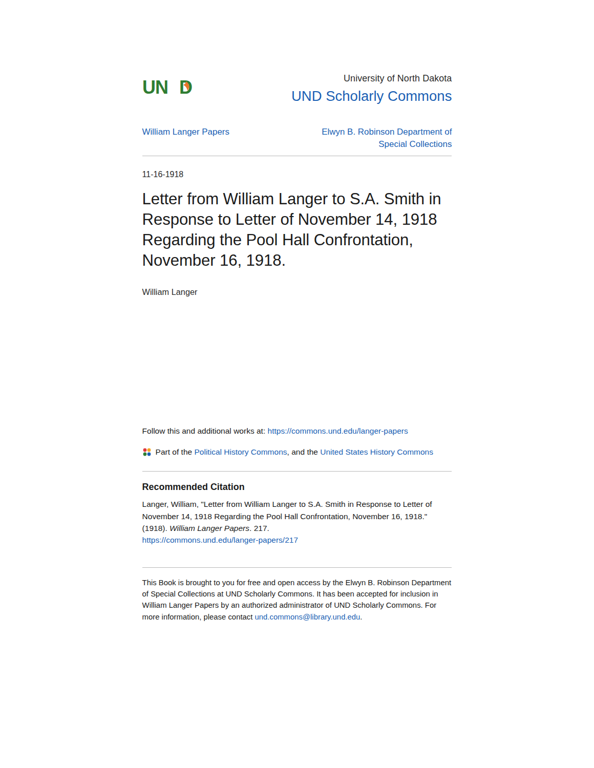UN D
University of North Dakota
UND Scholarly Commons
William Langer Papers
Elwyn B. Robinson Department of Special Collections
11-16-1918
Letter from William Langer to S.A. Smith in Response to Letter of November 14, 1918 Regarding the Pool Hall Confrontation, November 16, 1918.
William Langer
Follow this and additional works at: https://commons.und.edu/langer-papers
Part of the Political History Commons, and the United States History Commons
Recommended Citation
Langer, William, "Letter from William Langer to S.A. Smith in Response to Letter of November 14, 1918 Regarding the Pool Hall Confrontation, November 16, 1918." (1918). William Langer Papers. 217.
https://commons.und.edu/langer-papers/217
This Book is brought to you for free and open access by the Elwyn B. Robinson Department of Special Collections at UND Scholarly Commons. It has been accepted for inclusion in William Langer Papers by an authorized administrator of UND Scholarly Commons. For more information, please contact und.commons@library.und.edu.